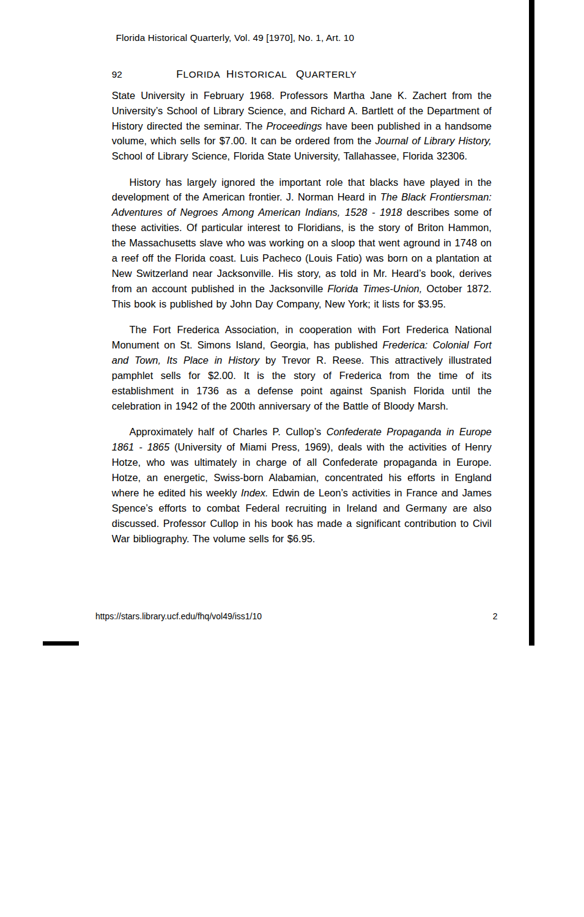Florida Historical Quarterly, Vol. 49 [1970], No. 1, Art. 10
92
FLORIDA HISTORICAL QUARTERLY
State University in February 1968. Professors Martha Jane K. Zachert from the University’s School of Library Science, and Richard A. Bartlett of the Department of History directed the seminar. The Proceedings have been published in a handsome volume, which sells for $7.00. It can be ordered from the Journal of Library History, School of Library Science, Florida State University, Tallahassee, Florida 32306.
History has largely ignored the important role that blacks have played in the development of the American frontier. J. Norman Heard in The Black Frontiersman: Adventures of Negroes Among American Indians, 1528 - 1918 describes some of these activities. Of particular interest to Floridians, is the story of Briton Hammon, the Massachusetts slave who was working on a sloop that went aground in 1748 on a reef off the Florida coast. Luis Pacheco (Louis Fatio) was born on a plantation at New Switzerland near Jacksonville. His story, as told in Mr. Heard’s book, derives from an account published in the Jacksonville Florida Times-Union, October 1872. This book is published by John Day Company, New York; it lists for $3.95.
The Fort Frederica Association, in cooperation with Fort Frederica National Monument on St. Simons Island, Georgia, has published Frederica: Colonial Fort and Town, Its Place in History by Trevor R. Reese. This attractively illustrated pamphlet sells for $2.00. It is the story of Frederica from the time of its establishment in 1736 as a defense point against Spanish Florida until the celebration in 1942 of the 200th anniversary of the Battle of Bloody Marsh.
Approximately half of Charles P. Cullop’s Confederate Propaganda in Europe 1861 - 1865 (University of Miami Press, 1969), deals with the activities of Henry Hotze, who was ultimately in charge of all Confederate propaganda in Europe. Hotze, an energetic, Swiss-born Alabamian, concentrated his efforts in England where he edited his weekly Index. Edwin de Leon’s activities in France and James Spence’s efforts to combat Federal recruiting in Ireland and Germany are also discussed. Professor Cullop in his book has made a significant contribution to Civil War bibliography. The volume sells for $6.95.
https://stars.library.ucf.edu/fhq/vol49/iss1/10 2